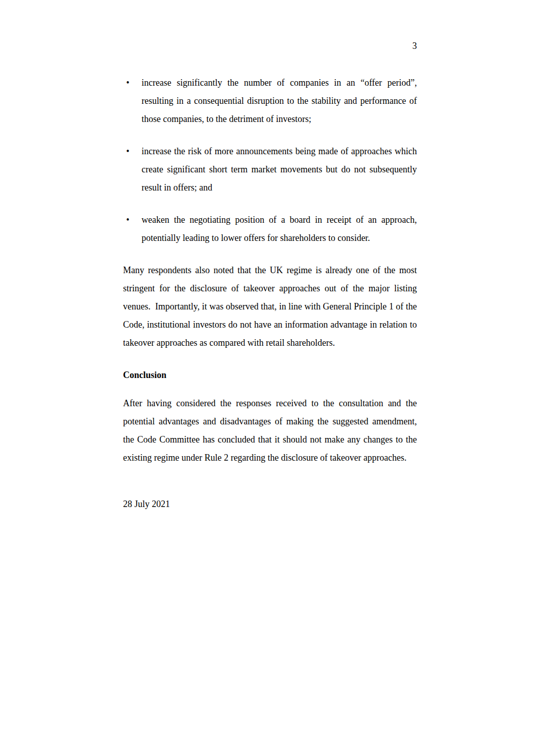3
increase significantly the number of companies in an “offer period”, resulting in a consequential disruption to the stability and performance of those companies, to the detriment of investors;
increase the risk of more announcements being made of approaches which create significant short term market movements but do not subsequently result in offers; and
weaken the negotiating position of a board in receipt of an approach, potentially leading to lower offers for shareholders to consider.
Many respondents also noted that the UK regime is already one of the most stringent for the disclosure of takeover approaches out of the major listing venues. Importantly, it was observed that, in line with General Principle 1 of the Code, institutional investors do not have an information advantage in relation to takeover approaches as compared with retail shareholders.
Conclusion
After having considered the responses received to the consultation and the potential advantages and disadvantages of making the suggested amendment, the Code Committee has concluded that it should not make any changes to the existing regime under Rule 2 regarding the disclosure of takeover approaches.
28 July 2021